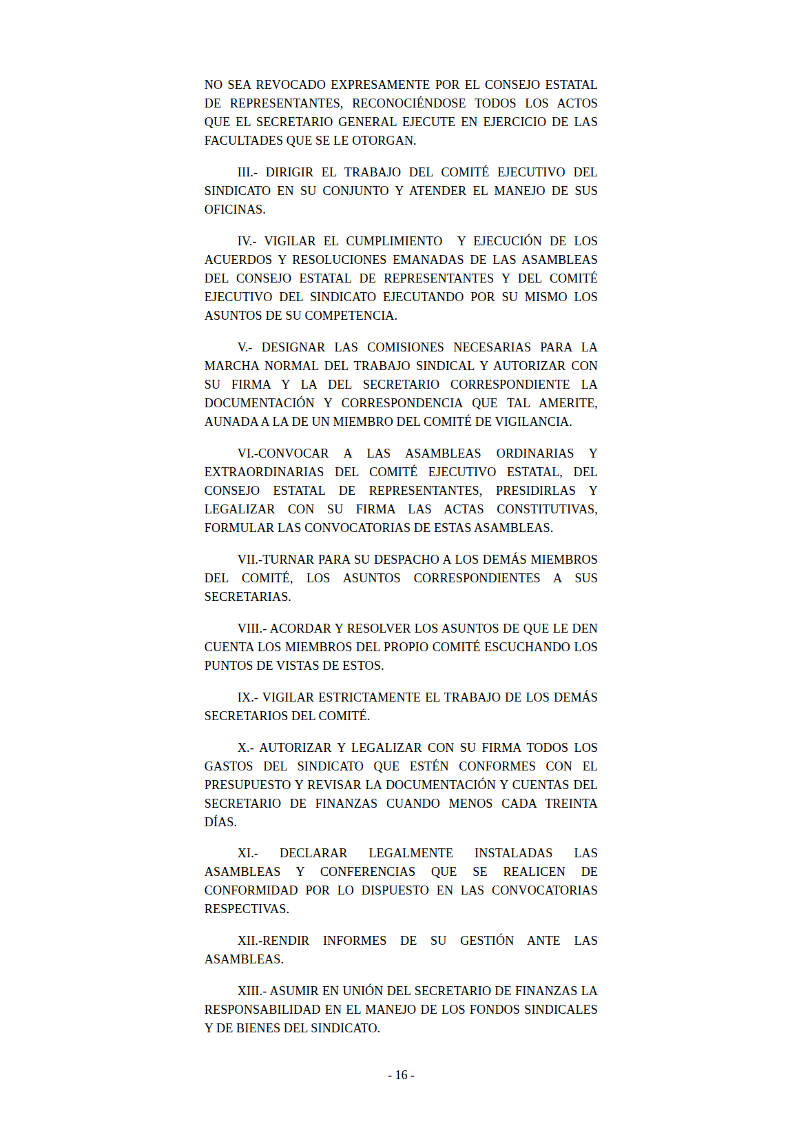NO SEA REVOCADO EXPRESAMENTE POR EL CONSEJO ESTATAL DE REPRESENTANTES, RECONOCIÉNDOSE TODOS LOS ACTOS QUE EL SECRETARIO GENERAL EJECUTE EN EJERCICIO DE LAS FACULTADES QUE SE LE OTORGAN.
III.- DIRIGIR EL TRABAJO DEL COMITÉ EJECUTIVO DEL SINDICATO EN SU CONJUNTO Y ATENDER EL MANEJO DE SUS OFICINAS.
IV.- VIGILAR EL CUMPLIMIENTO Y EJECUCIÓN DE LOS ACUERDOS Y RESOLUCIONES EMANADAS DE LAS ASAMBLEAS DEL CONSEJO ESTATAL DE REPRESENTANTES Y DEL COMITÉ EJECUTIVO DEL SINDICATO EJECUTANDO POR SU MISMO LOS ASUNTOS DE SU COMPETENCIA.
V.- DESIGNAR LAS COMISIONES NECESARIAS PARA LA MARCHA NORMAL DEL TRABAJO SINDICAL Y AUTORIZAR CON SU FIRMA Y LA DEL SECRETARIO CORRESPONDIENTE LA DOCUMENTACIÓN Y CORRESPONDENCIA QUE TAL AMERITE, AUNADA A LA DE UN MIEMBRO DEL COMITÉ DE VIGILANCIA.
VI.-CONVOCAR A LAS ASAMBLEAS ORDINARIAS Y EXTRAORDINARIAS DEL COMITÉ EJECUTIVO ESTATAL, DEL CONSEJO ESTATAL DE REPRESENTANTES, PRESIDIRLAS Y LEGALIZAR CON SU FIRMA LAS ACTAS CONSTITUTIVAS, FORMULAR LAS CONVOCATORIAS DE ESTAS ASAMBLEAS.
VII.-TURNAR PARA SU DESPACHO A LOS DEMÁS MIEMBROS DEL COMITÉ, LOS ASUNTOS CORRESPONDIENTES A SUS SECRETARIAS.
VIII.- ACORDAR Y RESOLVER LOS ASUNTOS DE QUE LE DEN CUENTA LOS MIEMBROS DEL PROPIO COMITÉ ESCUCHANDO LOS PUNTOS DE VISTAS DE ESTOS.
IX.- VIGILAR ESTRICTAMENTE EL TRABAJO DE LOS DEMÁS SECRETARIOS DEL COMITÉ.
X.- AUTORIZAR Y LEGALIZAR CON SU FIRMA TODOS LOS GASTOS DEL SINDICATO QUE ESTÉN CONFORMES CON EL PRESUPUESTO Y REVISAR LA DOCUMENTACIÓN Y CUENTAS DEL SECRETARIO DE FINANZAS CUANDO MENOS CADA TREINTA DÍAS.
XI.- DECLARAR LEGALMENTE INSTALADAS LAS ASAMBLEAS Y CONFERENCIAS QUE SE REALICEN DE CONFORMIDAD POR LO DISPUESTO EN LAS CONVOCATORIAS RESPECTIVAS.
XII.-RENDIR INFORMES DE SU GESTIÓN ANTE LAS ASAMBLEAS.
XIII.- ASUMIR EN UNIÓN DEL SECRETARIO DE FINANZAS LA RESPONSABILIDAD EN EL MANEJO DE LOS FONDOS SINDICALES Y DE BIENES DEL SINDICATO.
- 16 -